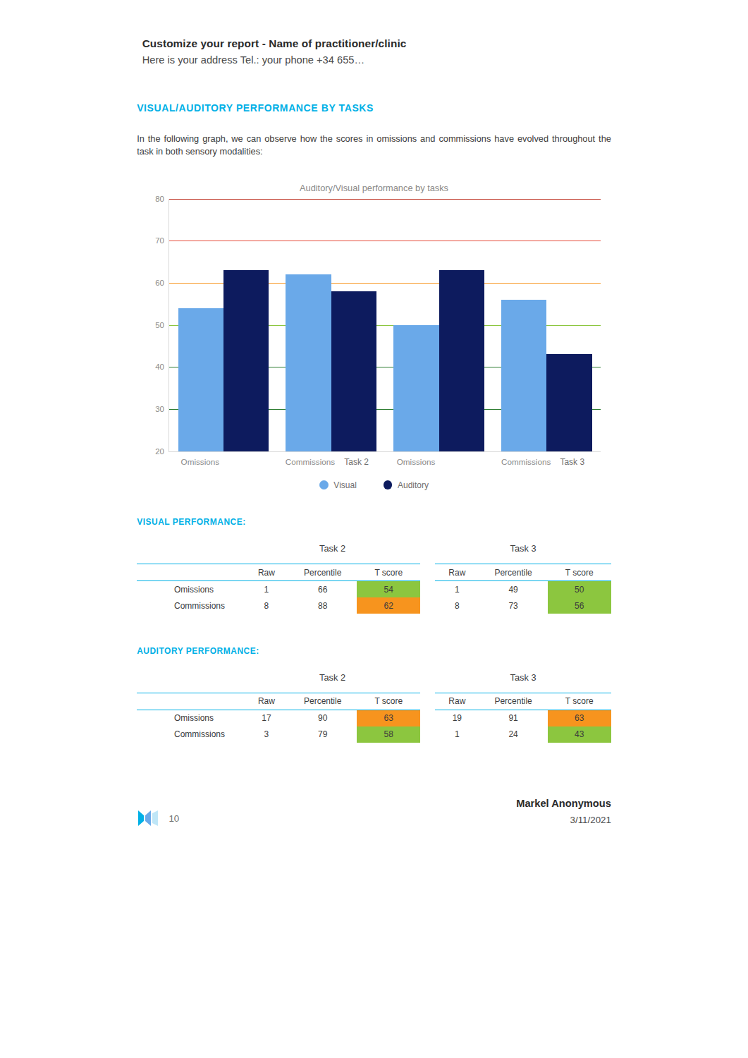Customize your report - Name of practitioner/clinic
Here is your address Tel.: your phone +34 655…
Visual/Auditory performance by tasks
In the following graph, we can observe how the scores in omissions and commissions have evolved throughout the task in both sensory modalities:
Auditory/Visual performance by tasks
80
70
60
50
40
30
20
Omissions
Commissions
Omissions
Commissions
Task 2
Task 3
Visual
Auditory
Visual performance:
| | Task 2 | | Task 3 |
| | Raw | Percentile | T score | | Raw | Percentile | T score |
| Omissions | 1 | 66 | 54 | | 1 | 49 | 50 |
| Commissions | 8 | 88 | 62 | | 8 | 73 | 56 |
Auditory performance:
| | Task 2 | | Task 3 |
| | Raw | Percentile | T score | | Raw | Percentile | T score |
| Omissions | 17 | 90 | 63 | | 19 | 91 | 63 |
| Commissions | 3 | 79 | 58 | | 1 | 24 | 43 |
10
Markel Anonymous
3/11/2021